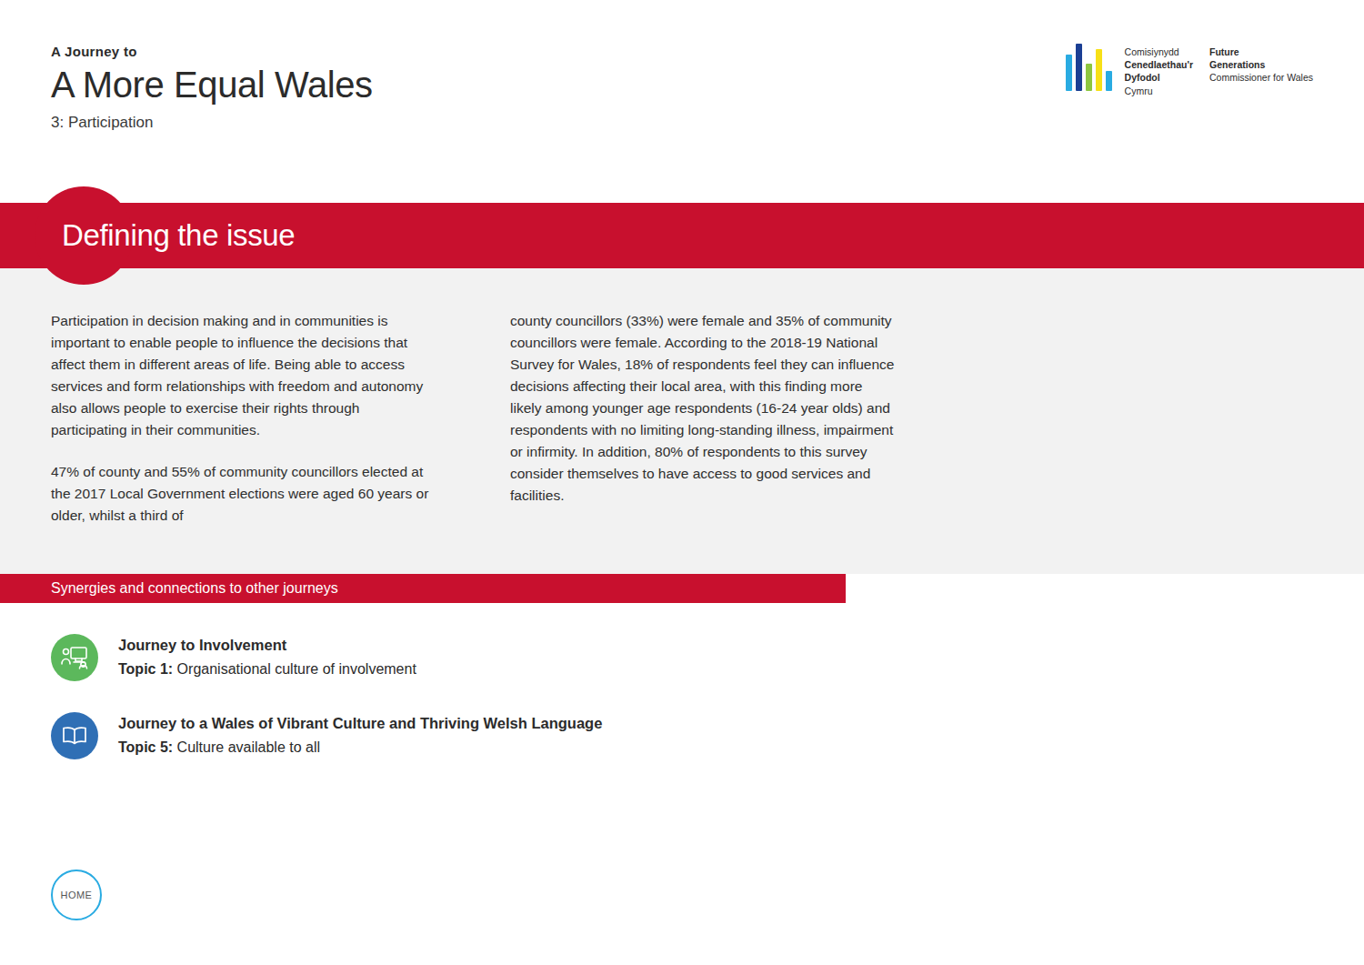A Journey to
A More Equal Wales
3: Participation
Comisiynydd Cenedlaethau'r Dyfodol Cymru
Future Generations Commissioner for Wales
Defining the issue
Participation in decision making and in communities is important to enable people to influence the decisions that affect them in different areas of life. Being able to access services and form relationships with freedom and autonomy also allows people to exercise their rights through participating in their communities.
47% of county and 55% of community councillors elected at the 2017 Local Government elections were aged 60 years or older, whilst a third of
county councillors (33%) were female and 35% of community councillors were female. According to the 2018-19 National Survey for Wales, 18% of respondents feel they can influence decisions affecting their local area, with this finding more likely among younger age respondents (16-24 year olds) and respondents with no limiting long-standing illness, impairment or infirmity. In addition, 80% of respondents to this survey consider themselves to have access to good services and facilities.
Synergies and connections to other journeys
Journey to Involvement
Topic 1: Organisational culture of involvement
Journey to a Wales of Vibrant Culture and Thriving Welsh Language
Topic 5: Culture available to all
HOME